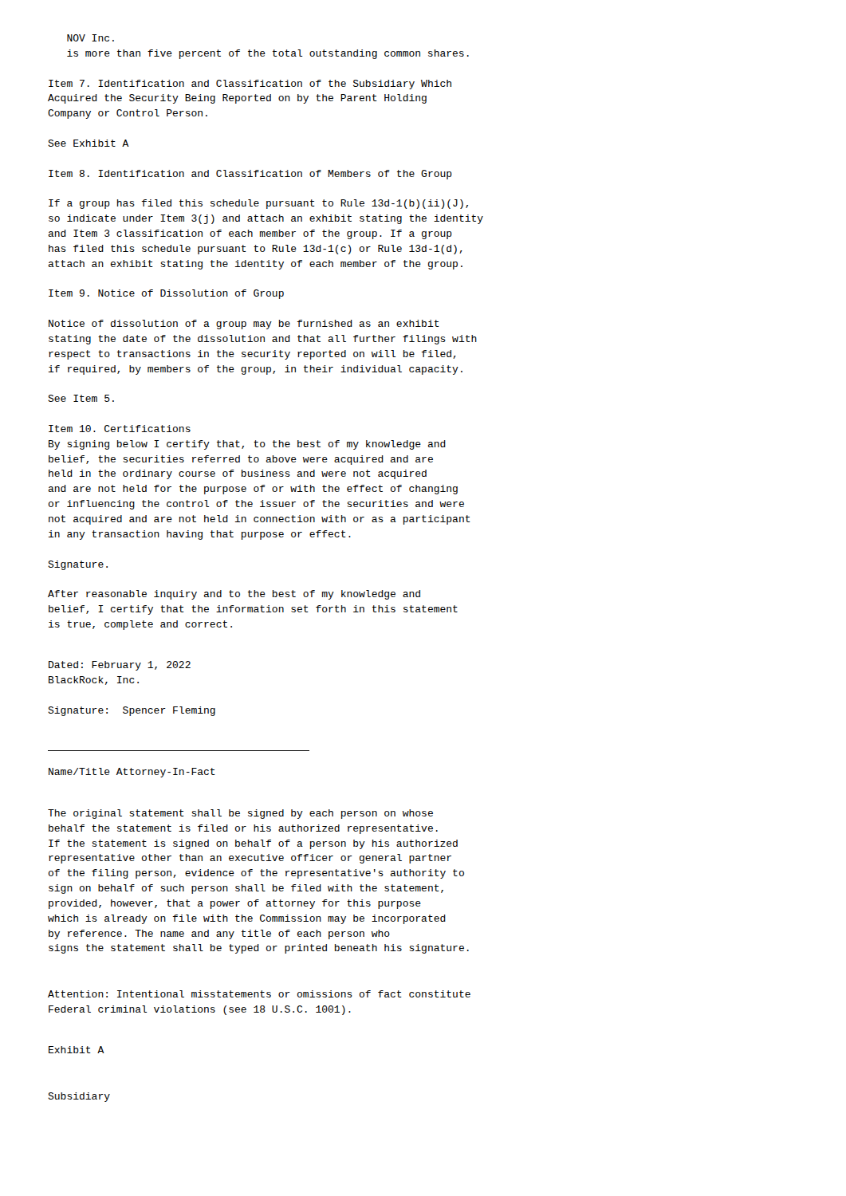NOV Inc.
is more than five percent of the total outstanding common shares.
Item 7. Identification and Classification of the Subsidiary Which
Acquired the Security Being Reported on by the Parent Holding
Company or Control Person.
See Exhibit A
Item 8. Identification and Classification of Members of the Group
If a group has filed this schedule pursuant to Rule 13d-1(b)(ii)(J),
so indicate under Item 3(j) and attach an exhibit stating the identity
and Item 3 classification of each member of the group. If a group
has filed this schedule pursuant to Rule 13d-1(c) or Rule 13d-1(d),
attach an exhibit stating the identity of each member of the group.
Item 9. Notice of Dissolution of Group
Notice of dissolution of a group may be furnished as an exhibit
stating the date of the dissolution and that all further filings with
respect to transactions in the security reported on will be filed,
if required, by members of the group, in their individual capacity.
See Item 5.
Item 10. Certifications
By signing below I certify that, to the best of my knowledge and
belief, the securities referred to above were acquired and are
held in the ordinary course of business and were not acquired
and are not held for the purpose of or with the effect of changing
or influencing the control of the issuer of the securities and were
not acquired and are not held in connection with or as a participant
in any transaction having that purpose or effect.
Signature.
After reasonable inquiry and to the best of my knowledge and
belief, I certify that the information set forth in this statement
is true, complete and correct.
Dated: February 1, 2022
BlackRock, Inc.
Signature:  Spencer Fleming
Name/Title Attorney-In-Fact
The original statement shall be signed by each person on whose
behalf the statement is filed or his authorized representative.
If the statement is signed on behalf of a person by his authorized
representative other than an executive officer or general partner
of the filing person, evidence of the representative's authority to
sign on behalf of such person shall be filed with the statement,
provided, however, that a power of attorney for this purpose
which is already on file with the Commission may be incorporated
by reference. The name and any title of each person who
signs the statement shall be typed or printed beneath his signature.
Attention: Intentional misstatements or omissions of fact constitute
Federal criminal violations (see 18 U.S.C. 1001).
Exhibit A
Subsidiary